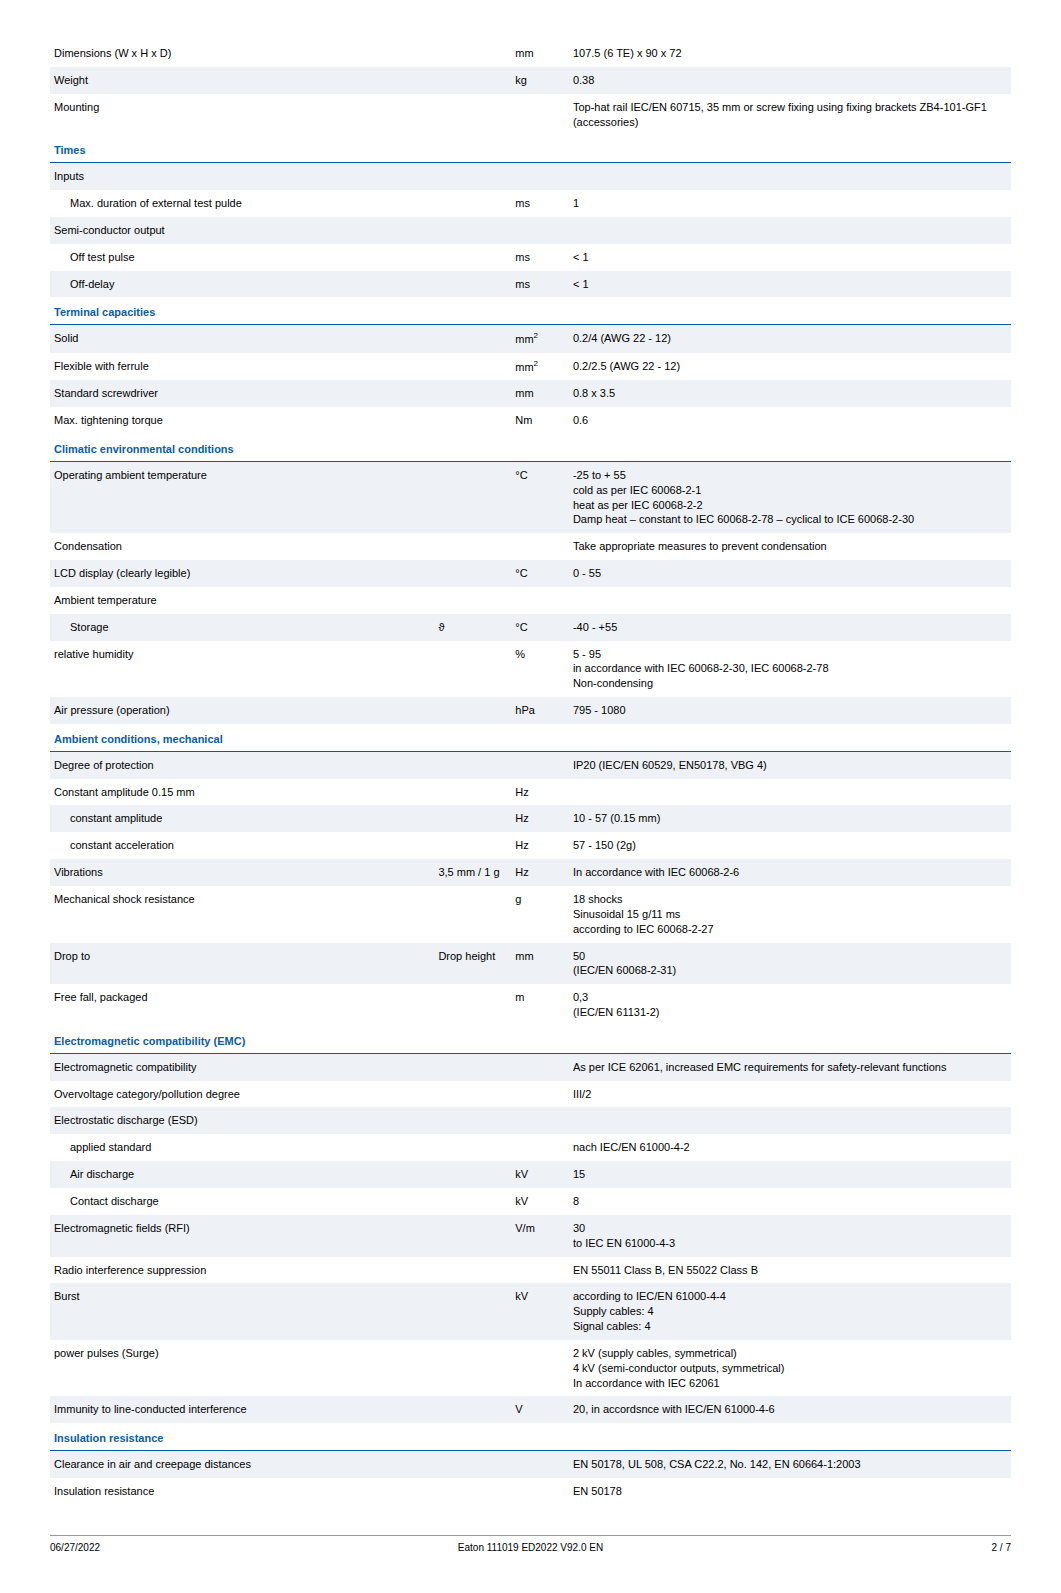| Dimensions (W x H x D) | | mm | 107.5 (6 TE) x 90 x 72 |
| Weight | | kg | 0.38 |
| Mounting | | | Top-hat rail IEC/EN 60715, 35 mm or screw fixing using fixing brackets ZB4-101-GF1 (accessories) |
| Times |
| Inputs | | | |
| Max. duration of external test pulde | | ms | 1 |
| Semi-conductor output | | | |
| Off test pulse | | ms | < 1 |
| Off-delay | | ms | < 1 |
| Terminal capacities |
| Solid | | mm 2 | 0.2/4 (AWG 22 - 12) |
| Flexible with ferrule | | mm 2 | 0.2/2.5 (AWG 22 - 12) |
| Standard screwdriver | | mm | 0.8 x 3.5 |
| Max. tightening torque | | Nm | 0.6 |
| Climatic environmental conditions |
| Operating ambient temperature | | °C | -25 to + 55 cold as per IEC 60068-2-1 heat as per IEC 60068-2-2 Damp heat – constant to IEC 60068-2-78 – cyclical to ICE 60068-2-30 |
| Condensation | | | Take appropriate measures to prevent condensation |
| LCD display (clearly legible) | | °C | 0 - 55 |
| Ambient temperature | | | |
| Storage | ϑ | °C | -40 - +55 |
| relative humidity | | % | 5 - 95 in accordance with IEC 60068-2-30, IEC 60068-2-78 Non-condensing |
| Air pressure (operation) | | hPa | 795 - 1080 |
| Ambient conditions, mechanical |
| Degree of protection | | | IP20 (IEC/EN 60529, EN50178, VBG 4) |
| Constant amplitude 0.15 mm | | Hz | |
| constant amplitude | | Hz | 10 - 57 (0.15 mm) |
| constant acceleration | | Hz | 57 - 150 (2g) |
| Vibrations | 3,5 mm / 1 g | Hz | In accordance with IEC 60068-2-6 |
| Mechanical shock resistance | | g | 18 shocks Sinusoidal 15 g/11 ms according to IEC 60068-2-27 |
| Drop to | Drop height | mm | 50 (IEC/EN 60068-2-31) |
| Free fall, packaged | | m | 0,3 (IEC/EN 61131-2) |
| Electromagnetic compatibility (EMC) |
| Electromagnetic compatibility | | | As per ICE 62061, increased EMC requirements for safety-relevant functions |
| Overvoltage category/pollution degree | | | III/2 |
| Electrostatic discharge (ESD) | | | |
| applied standard | | | nach IEC/EN 61000-4-2 |
| Air discharge | | kV | 15 |
| Contact discharge | | kV | 8 |
| Electromagnetic fields (RFI) | | V/m | 30 to IEC EN 61000-4-3 |
| Radio interference suppression | | | EN 55011 Class B, EN 55022 Class B |
| Burst | | kV | according to IEC/EN 61000-4-4 Supply cables: 4 Signal cables: 4 |
| power pulses (Surge) | | | 2 kV (supply cables, symmetrical) 4 kV (semi-conductor outputs, symmetrical) In accordance with IEC 62061 |
| Immunity to line-conducted interference | | V | 20, in accordsnce with IEC/EN 61000-4-6 |
| Insulation resistance |
| Clearance in air and creepage distances | | | EN 50178, UL 508, CSA C22.2, No. 142, EN 60664-1:2003 |
| Insulation resistance | | | EN 50178 |
06/27/2022
Eaton 111019 ED2022 V92.0 EN
2 / 7